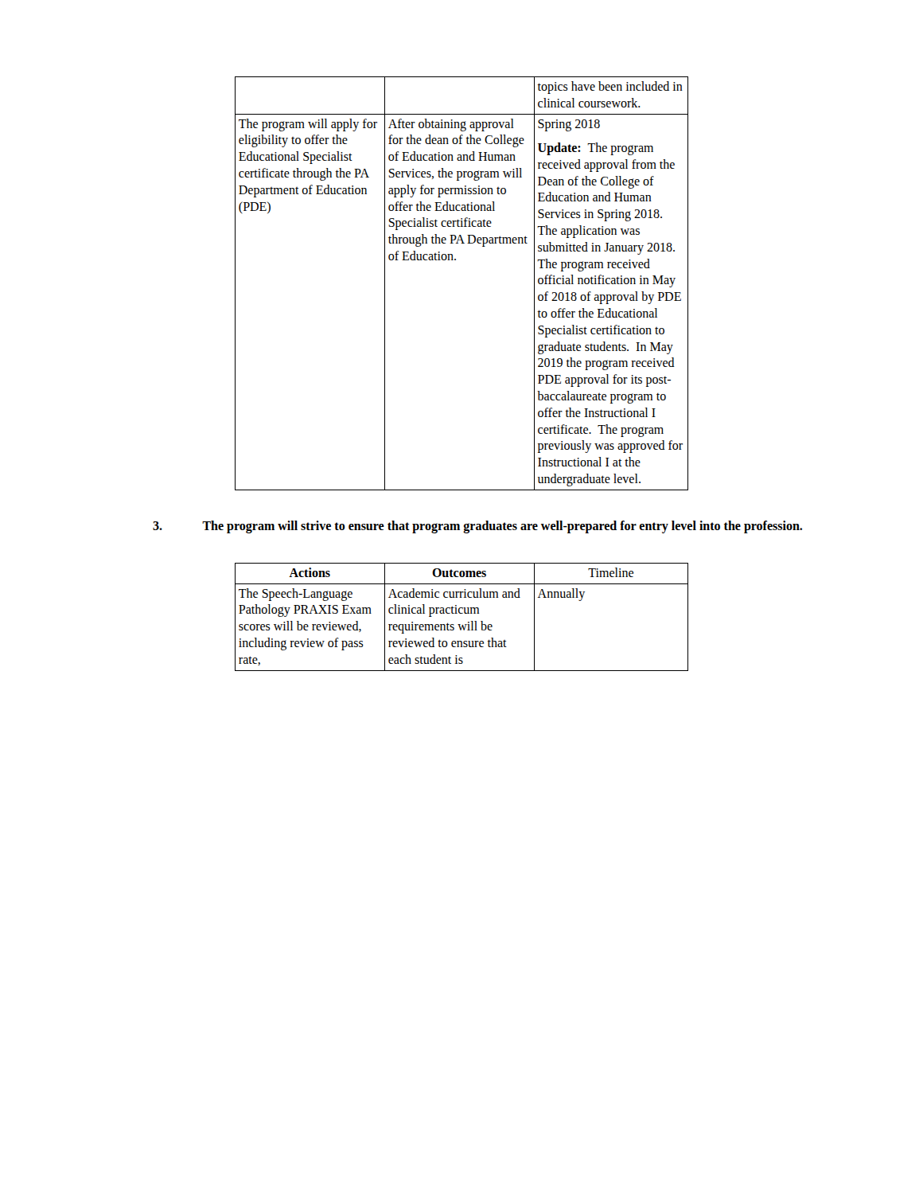| | | topics have been included in clinical coursework. |
| The program will apply for eligibility to offer the Educational Specialist certificate through the PA Department of Education (PDE) | After obtaining approval for the dean of the College of Education and Human Services, the program will apply for permission to offer the Educational Specialist certificate through the PA Department of Education. | Spring 2018 Update: The program received approval from the Dean of the College of Education and Human Services in Spring 2018. The application was submitted in January 2018. The program received official notification in May of 2018 of approval by PDE to offer the Educational Specialist certification to graduate students. In May 2019 the program received PDE approval for its post-baccalaureate program to offer the Instructional I certificate. The program previously was approved for Instructional I at the undergraduate level. |
3. The program will strive to ensure that program graduates are well-prepared for entry level into the profession.
| Actions | Outcomes | Timeline |
| --- | --- | --- |
| The Speech-Language Pathology PRAXIS Exam scores will be reviewed, including review of pass rate, | Academic curriculum and clinical practicum requirements will be reviewed to ensure that each student is | Annually |